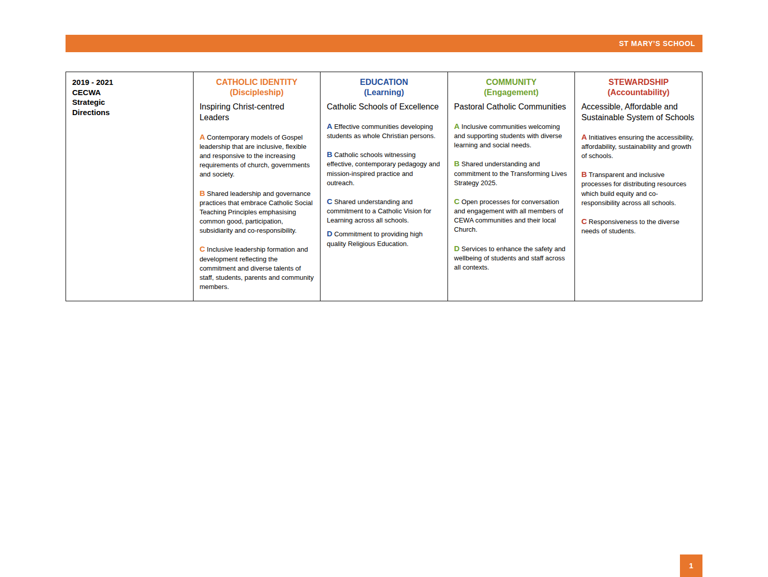ST MARY’S SCHOOL
| 2019 - 2021 CECWA Strategic Directions | CATHOLIC IDENTITY (Discipleship) Inspiring Christ-centred Leaders A Contemporary models of Gospel leadership that are inclusive, flexible and responsive to the increasing requirements of church, governments and society. B Shared leadership and governance practices that embrace Catholic Social Teaching Principles emphasising common good, participation, subsidiarity and co-responsibility. C Inclusive leadership formation and development reflecting the commitment and diverse talents of staff, students, parents and community members. | EDUCATION (Learning) Catholic Schools of Excellence A Effective communities developing students as whole Christian persons. B Catholic schools witnessing effective, contemporary pedagogy and mission-inspired practice and outreach. C Shared understanding and commitment to a Catholic Vision for Learning across all schools. D Commitment to providing high quality Religious Education. | COMMUNITY (Engagement) Pastoral Catholic Communities A Inclusive communities welcoming and supporting students with diverse learning and social needs. B Shared understanding and commitment to the Transforming Lives Strategy 2025. C Open processes for conversation and engagement with all members of CEWA communities and their local Church. D Services to enhance the safety and wellbeing of students and staff across all contexts. | STEWARDSHIP (Accountability) Accessible, Affordable and Sustainable System of Schools A Initiatives ensuring the accessibility, affordability, sustainability and growth of schools. B Transparent and inclusive processes for distributing resources which build equity and co-responsibility across all schools. C Responsiveness to the diverse needs of students. |
1